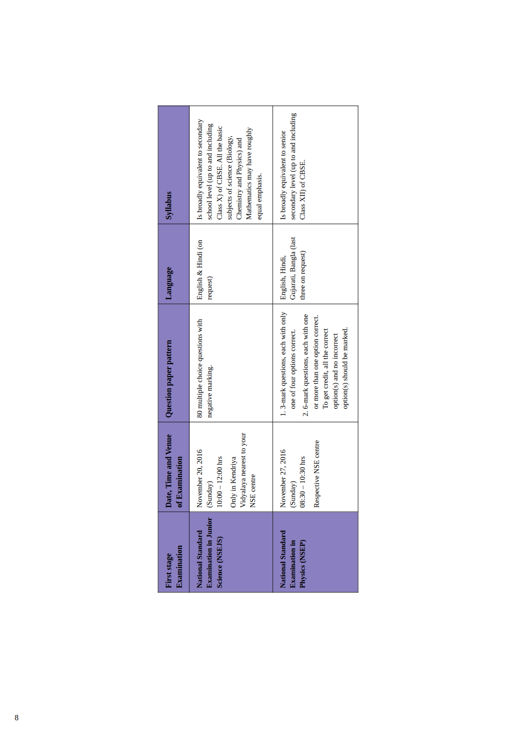| First stage Examination | Date, Time and Venue of Examination | Question paper pattern | Language | Syllabus |
| --- | --- | --- | --- | --- |
| National Standard Examination in Junior Science (NSEJS) | November 20, 2016 (Sunday) 10:00 – 12:00 hrs Only in Kendriya Vidyalaya nearest to your NSE centre | 80 multiple choice questions with negative marking. | English & Hindi (on request) | Is broadly equivalent to secondary school level (up to and including Class X) of CBSE. All the basic subjects of science (Biology, Chemistry and Physics) and Mathematics may have roughly equal emphasis. |
| National Standard Examination in Physics (NSEP) | November 27, 2016 (Sunday) 08:30 – 10:30 hrs Respective NSE centre | 3-mark questions, each with only one of four options correct. 6-mark questions, each with one or more than one option correct. To get credit, all the correct option(s) and no incorrect option(s) should be marked. | English, Hindi, Gujarati, Bangla (last three on request) | Is broadly equivalent to senior secondary level (up to and including Class XII) of CBSE. |
8